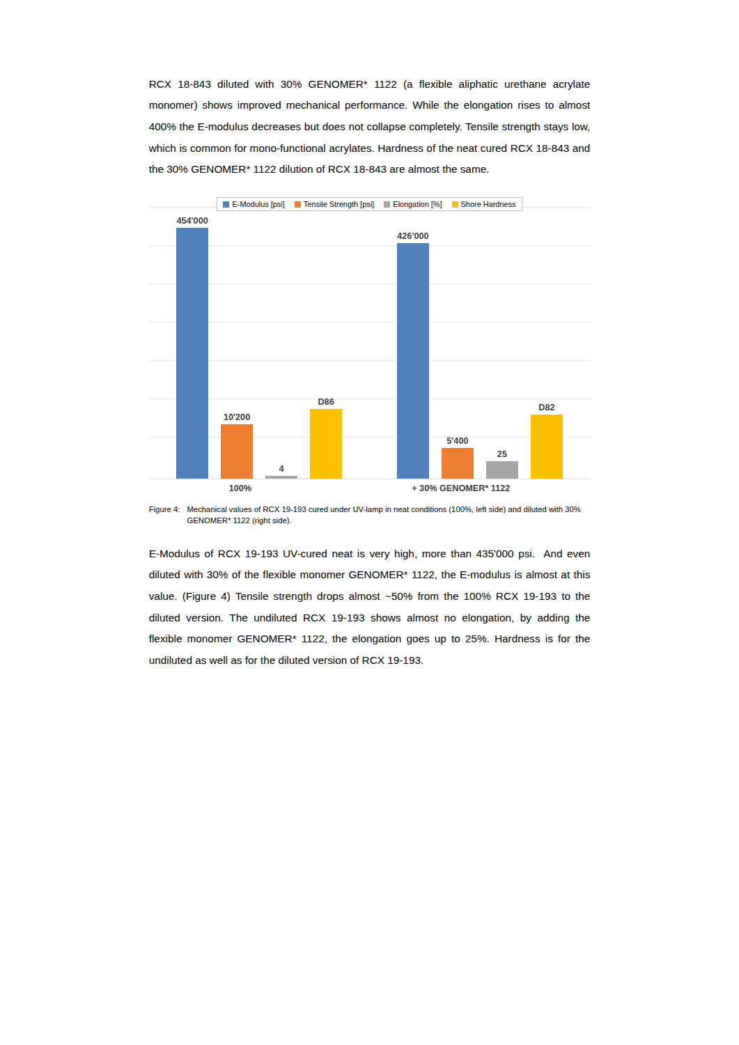RCX 18-843 diluted with 30% GENOMER* 1122 (a flexible aliphatic urethane acrylate monomer) shows improved mechanical performance. While the elongation rises to almost 400% the E-modulus decreases but does not collapse completely. Tensile strength stays low, which is common for mono-functional acrylates. Hardness of the neat cured RCX 18-843 and the 30% GENOMER* 1122 dilution of RCX 18-843 are almost the same.
E-Modulus [psi]
Tensile Strength [psi]
Elongation [%]
Shore Hardness
454'000
10'200
4
D86
426'000
5'400
25
D82
100% + 30% GENOMER* 1122
Figure 4: Mechanical values of RCX 19-193 cured under UV-lamp in neat conditions (100%, left side) and diluted with 30% GENOMER* 1122 (right side).
E-Modulus of RCX 19-193 UV-cured neat is very high, more than 435'000 psi. And even diluted with 30% of the flexible monomer GENOMER* 1122, the E-modulus is almost at this value. (Figure 4) Tensile strength drops almost ~50% from the 100% RCX 19-193 to the diluted version. The undiluted RCX 19-193 shows almost no elongation, by adding the flexible monomer GENOMER* 1122, the elongation goes up to 25%. Hardness is for the undiluted as well as for the diluted version of RCX 19-193.